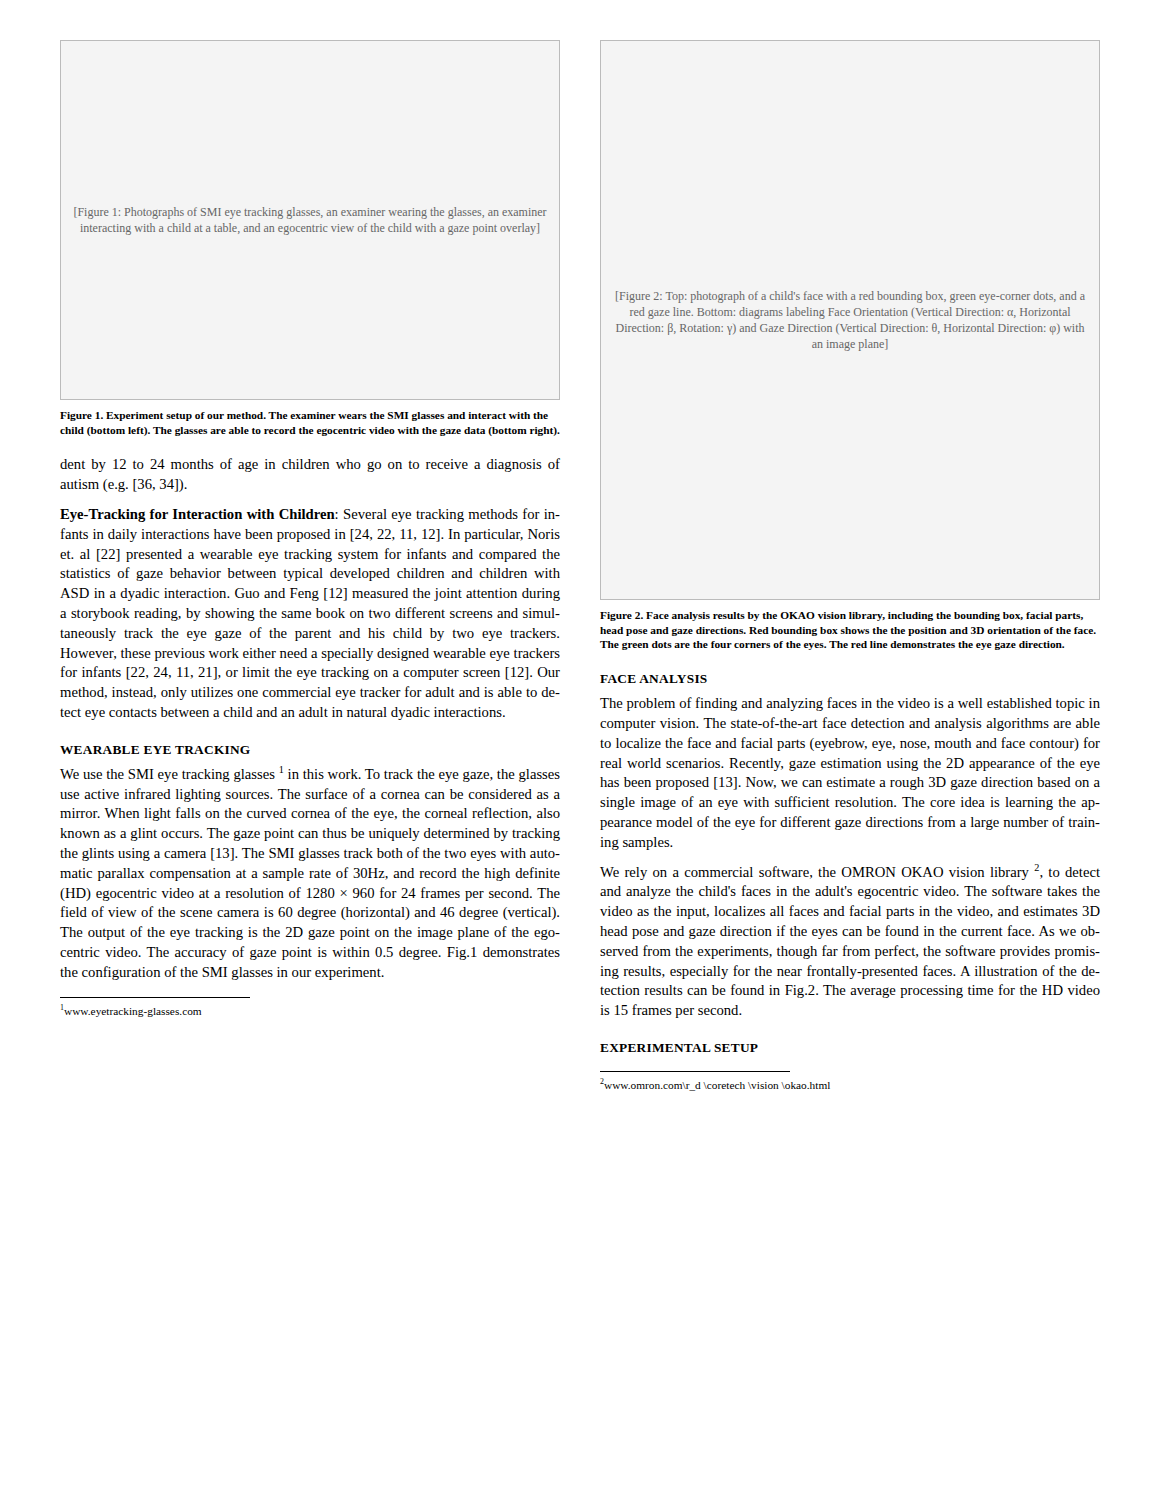[Figure 1: Photographs of SMI eye tracking glasses, an examiner wearing the glasses, an examiner interacting with a child at a table, and an egocentric view of the child with a gaze point overlay]
Figure 1. Experiment setup of our method. The examiner wears the SMI glasses and interact with the child (bottom left). The glasses are able to record the egocentric video with the gaze data (bottom right).
dent by 12 to 24 months of age in children who go on to receive a diagnosis of autism (e.g. [36, 34]).
Eye-Tracking for Interaction with Children: Several eye tracking methods for infants in daily interactions have been proposed in [24, 22, 11, 12]. In particular, Noris et. al [22] presented a wearable eye tracking system for infants and compared the statistics of gaze behavior between typical developed children and children with ASD in a dyadic interaction. Guo and Feng [12] measured the joint attention during a storybook reading, by showing the same book on two different screens and simultaneously track the eye gaze of the parent and his child by two eye trackers. However, these previous work either need a specially designed wearable eye trackers for infants [22, 24, 11, 21], or limit the eye tracking on a computer screen [12]. Our method, instead, only utilizes one commercial eye tracker for adult and is able to detect eye contacts between a child and an adult in natural dyadic interactions.
WEARABLE EYE TRACKING
We use the SMI eye tracking glasses 1 in this work. To track the eye gaze, the glasses use active infrared lighting sources. The surface of a cornea can be considered as a mirror. When light falls on the curved cornea of the eye, the corneal reflection, also known as a glint occurs. The gaze point can thus be uniquely determined by tracking the glints using a camera [13]. The SMI glasses track both of the two eyes with automatic parallax compensation at a sample rate of 30Hz, and record the high definite (HD) egocentric video at a resolution of 1280 × 960 for 24 frames per second. The field of view of the scene camera is 60 degree (horizontal) and 46 degree (vertical). The output of the eye tracking is the 2D gaze point on the image plane of the egocentric video. The accuracy of gaze point is within 0.5 degree. Fig.1 demonstrates the configuration of the SMI glasses in our experiment.
1www.eyetracking-glasses.com
[Figure 2: Top: photograph of a child's face with a red bounding box, green eye-corner dots, and a red gaze line. Bottom: diagrams labeling Face Orientation (Vertical Direction: α, Horizontal Direction: β, Rotation: γ) and Gaze Direction (Vertical Direction: θ, Horizontal Direction: φ) with an image plane]
Figure 2. Face analysis results by the OKAO vision library, including the bounding box, facial parts, head pose and gaze directions. Red bounding box shows the the position and 3D orientation of the face. The green dots are the four corners of the eyes. The red line demonstrates the eye gaze direction.
FACE ANALYSIS
The problem of finding and analyzing faces in the video is a well established topic in computer vision. The state-of-the-art face detection and analysis algorithms are able to localize the face and facial parts (eyebrow, eye, nose, mouth and face contour) for real world scenarios. Recently, gaze estimation using the 2D appearance of the eye has been proposed [13]. Now, we can estimate a rough 3D gaze direction based on a single image of an eye with sufficient resolution. The core idea is learning the appearance model of the eye for different gaze directions from a large number of training samples.
We rely on a commercial software, the OMRON OKAO vision library 2, to detect and analyze the child's faces in the adult's egocentric video. The software takes the video as the input, localizes all faces and facial parts in the video, and estimates 3D head pose and gaze direction if the eyes can be found in the current face. As we observed from the experiments, though far from perfect, the software provides promising results, especially for the near frontally-presented faces. A illustration of the detection results can be found in Fig.2. The average processing time for the HD video is 15 frames per second.
EXPERIMENTAL SETUP
2www.omron.com\r_d \coretech \vision \okao.html